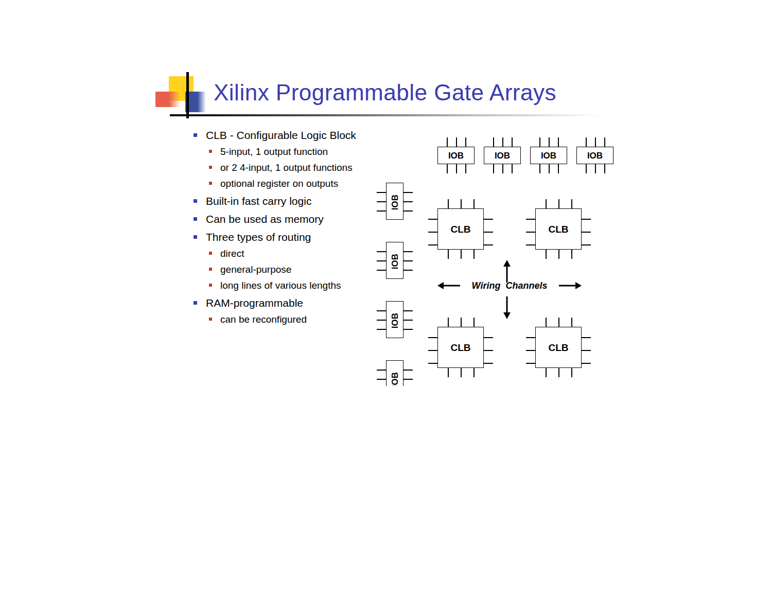Xilinx Programmable Gate Arrays
CLB - Configurable Logic Block
5-input, 1 output function
or 2 4-input, 1 output functions
optional register on outputs
Built-in fast carry logic
Can be used as memory
Three types of routing
direct
general-purpose
long lines of various lengths
RAM-programmable
can be reconfigured
IOB
IOB
IOB
IOB
IOB
IOB
IOB
IOB
CLB
CLB
CLB
CLB
Wiring Channels